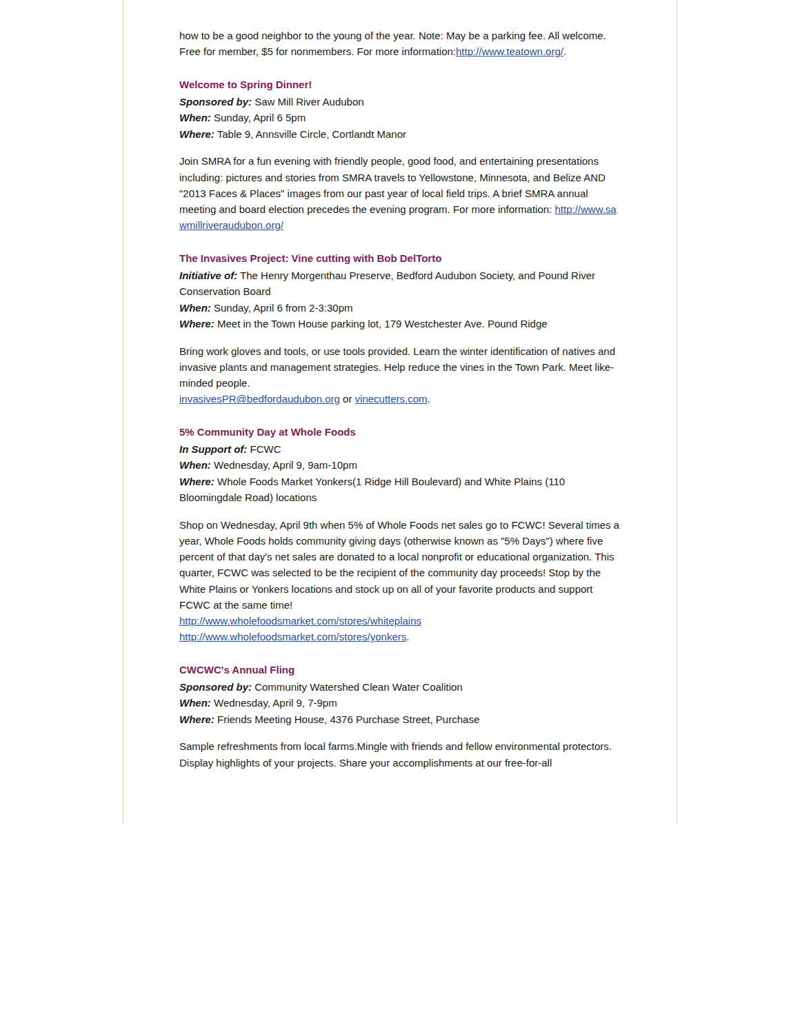how to be a good neighbor to the young of the year. Note: May be a parking fee. All welcome. Free for member, $5 for nonmembers. For more information:http://www.teatown.org/.
Welcome to Spring Dinner!
Sponsored by: Saw Mill River Audubon
When: Sunday, April 6 5pm
Where: Table 9, Annsville Circle, Cortlandt Manor
Join SMRA for a fun evening with friendly people, good food, and entertaining presentations including: pictures and stories from SMRA travels to Yellowstone, Minnesota, and Belize AND "2013 Faces & Places" images from our past year of local field trips. A brief SMRA annual meeting and board election precedes the evening program. For more information: http://www.sawmillriveraudubon.org/
The Invasives Project: Vine cutting with Bob DelTorto
Initiative of: The Henry Morgenthau Preserve, Bedford Audubon Society, and Pound River Conservation Board
When: Sunday, April 6 from 2-3:30pm
Where: Meet in the Town House parking lot, 179 Westchester Ave. Pound Ridge
Bring work gloves and tools, or use tools provided. Learn the winter identification of natives and invasive plants and management strategies. Help reduce the vines in the Town Park. Meet like-minded people.
invasivesPR@bedfordaudubon.org or vinecutters.com.
5% Community Day at Whole Foods
In Support of: FCWC
When: Wednesday, April 9, 9am-10pm
Where: Whole Foods Market Yonkers(1 Ridge Hill Boulevard) and White Plains (110 Bloomingdale Road) locations
Shop on Wednesday, April 9th when 5% of Whole Foods net sales go to FCWC! Several times a year, Whole Foods holds community giving days (otherwise known as "5% Days") where five percent of that day's net sales are donated to a local nonprofit or educational organization. This quarter, FCWC was selected to be the recipient of the community day proceeds! Stop by the White Plains or Yonkers locations and stock up on all of your favorite products and support FCWC at the same time!
http://www.wholefoodsmarket.com/stores/whiteplains
http://www.wholefoodsmarket.com/stores/yonkers.
CWCWC's Annual Fling
Sponsored by: Community Watershed Clean Water Coalition
When: Wednesday, April 9, 7-9pm
Where: Friends Meeting House, 4376 Purchase Street, Purchase
Sample refreshments from local farms.Mingle with friends and fellow environmental protectors. Display highlights of your projects. Share your accomplishments at our free-for-all